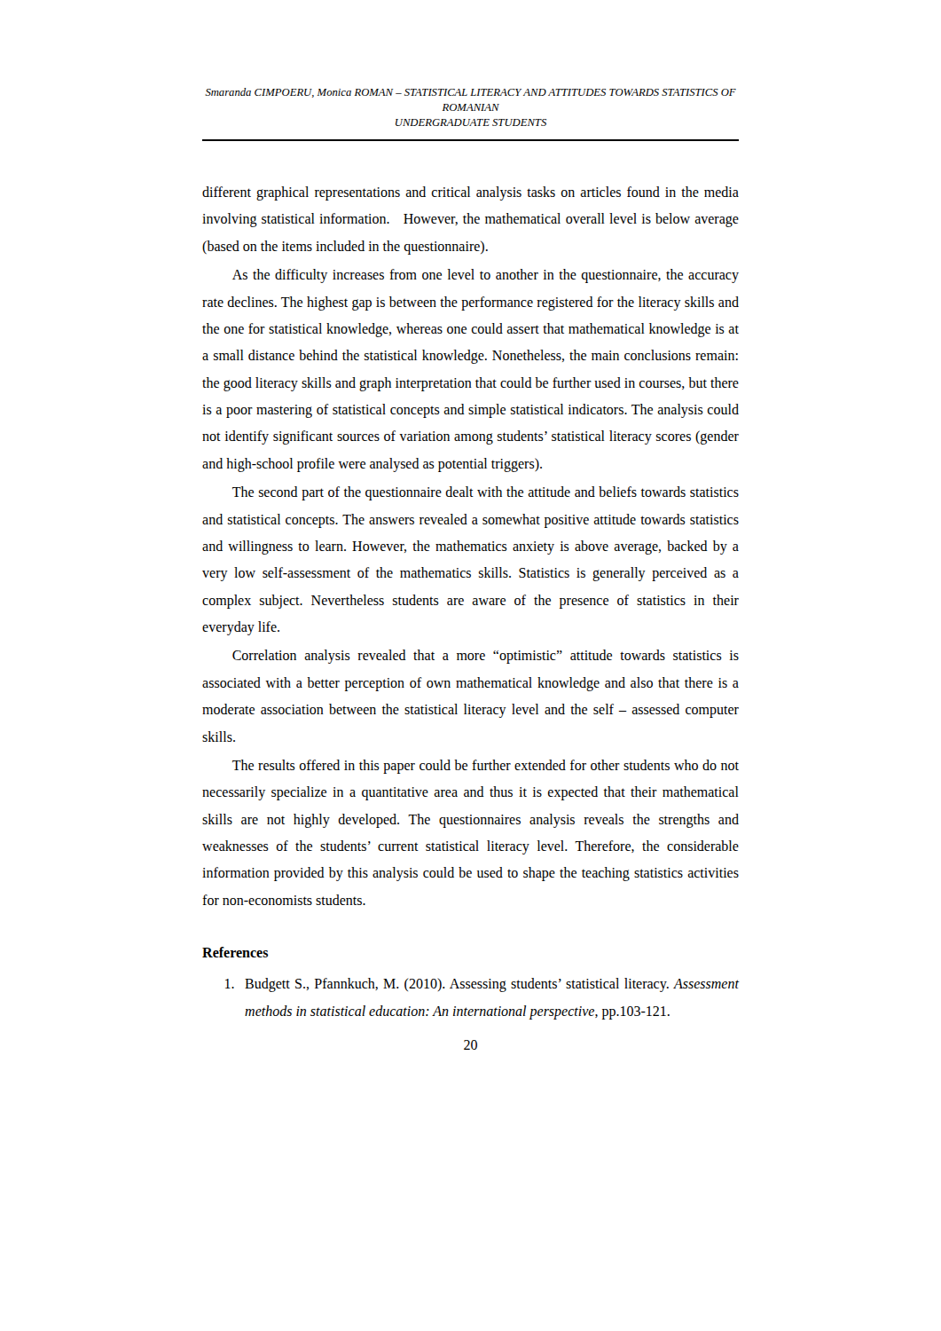Smaranda CIMPOERU, Monica ROMAN – STATISTICAL LITERACY AND ATTITUDES TOWARDS STATISTICS OF ROMANIAN
UNDERGRADUATE STUDENTS
different graphical representations and critical analysis tasks on articles found in the media involving statistical information. However, the mathematical overall level is below average (based on the items included in the questionnaire).
As the difficulty increases from one level to another in the questionnaire, the accuracy rate declines. The highest gap is between the performance registered for the literacy skills and the one for statistical knowledge, whereas one could assert that mathematical knowledge is at a small distance behind the statistical knowledge. Nonetheless, the main conclusions remain: the good literacy skills and graph interpretation that could be further used in courses, but there is a poor mastering of statistical concepts and simple statistical indicators. The analysis could not identify significant sources of variation among students’ statistical literacy scores (gender and high-school profile were analysed as potential triggers).
The second part of the questionnaire dealt with the attitude and beliefs towards statistics and statistical concepts. The answers revealed a somewhat positive attitude towards statistics and willingness to learn. However, the mathematics anxiety is above average, backed by a very low self-assessment of the mathematics skills. Statistics is generally perceived as a complex subject. Nevertheless students are aware of the presence of statistics in their everyday life.
Correlation analysis revealed that a more “optimistic” attitude towards statistics is associated with a better perception of own mathematical knowledge and also that there is a moderate association between the statistical literacy level and the self – assessed computer skills.
The results offered in this paper could be further extended for other students who do not necessarily specialize in a quantitative area and thus it is expected that their mathematical skills are not highly developed. The questionnaires analysis reveals the strengths and weaknesses of the students’ current statistical literacy level. Therefore, the considerable information provided by this analysis could be used to shape the teaching statistics activities for non-economists students.
References
Budgett S., Pfannkuch, M. (2010). Assessing students’ statistical literacy. Assessment methods in statistical education: An international perspective, pp.103-121.
20